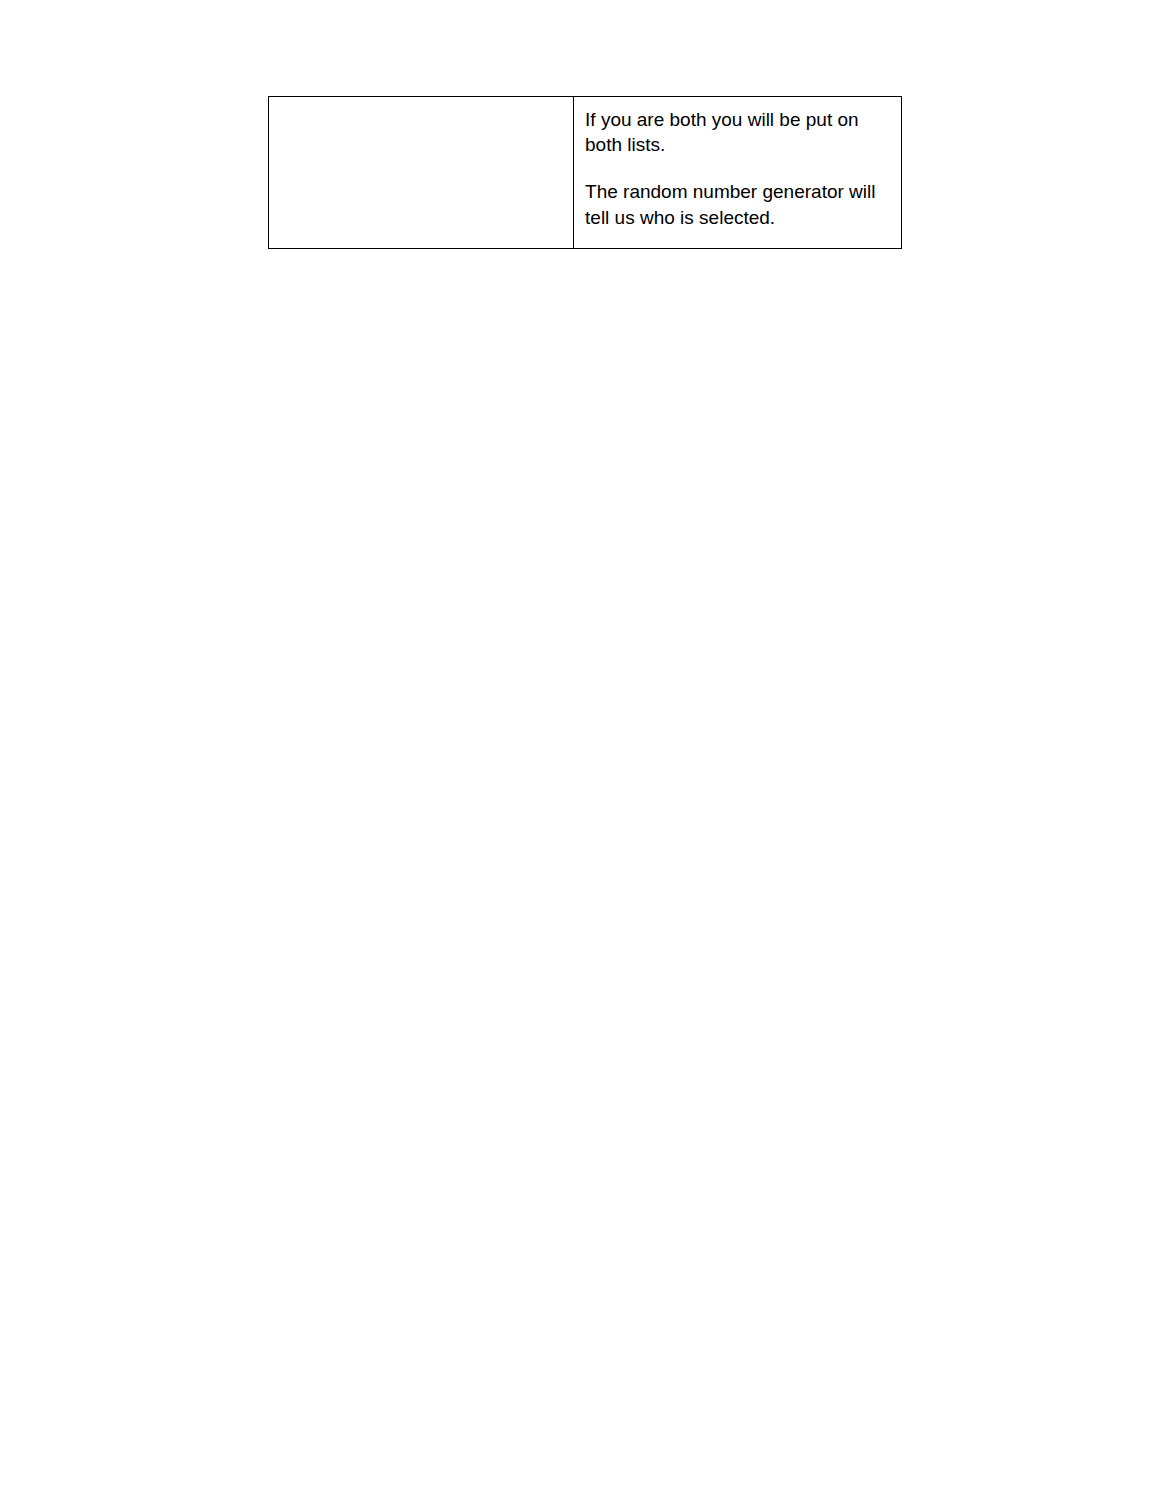| | If you are both you will be put on both lists. The random number generator will tell us who is selected. |